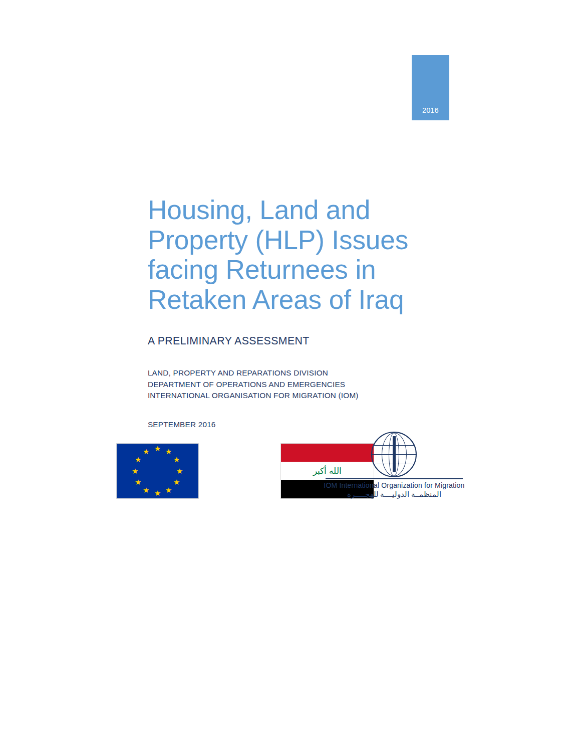2016
Housing, Land and Property (HLP) Issues facing Returnees in Retaken Areas of Iraq
A PRELIMINARY ASSESSMENT
LAND, PROPERTY AND REPARATIONS DIVISION
DEPARTMENT OF OPERATIONS AND EMERGENCIES
INTERNATIONAL ORGANISATION FOR MIGRATION (IOM)
SEPTEMBER 2016
★ ★ ★ ★ ★ ★ ★ ★ ★ ★ ★ ★
الله أكبر
IOM International Organization for Migration
المنظمــة الدوليــــة للهجـــــرة